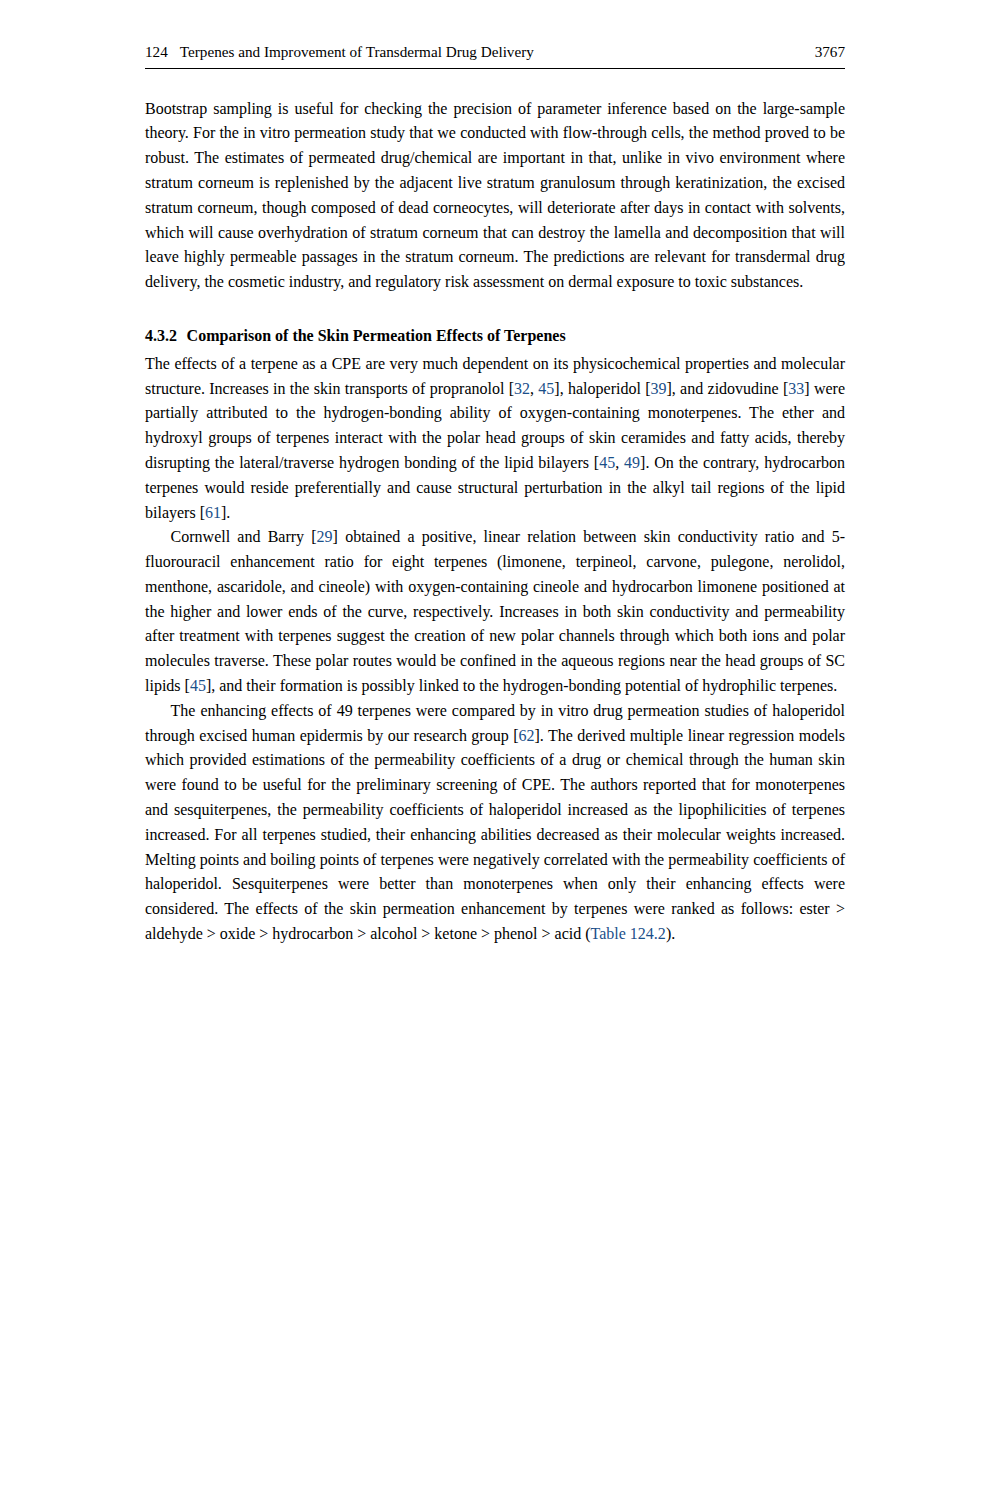124 Terpenes and Improvement of Transdermal Drug Delivery
3767
Bootstrap sampling is useful for checking the precision of parameter inference based on the large-sample theory. For the in vitro permeation study that we conducted with flow-through cells, the method proved to be robust. The estimates of permeated drug/chemical are important in that, unlike in vivo environment where stratum corneum is replenished by the adjacent live stratum granulosum through keratinization, the excised stratum corneum, though composed of dead corneocytes, will deteriorate after days in contact with solvents, which will cause overhydration of stratum corneum that can destroy the lamella and decomposition that will leave highly permeable passages in the stratum corneum. The predictions are relevant for transdermal drug delivery, the cosmetic industry, and regulatory risk assessment on dermal exposure to toxic substances.
4.3.2 Comparison of the Skin Permeation Effects of Terpenes
The effects of a terpene as a CPE are very much dependent on its physicochemical properties and molecular structure. Increases in the skin transports of propranolol [32, 45], haloperidol [39], and zidovudine [33] were partially attributed to the hydrogen-bonding ability of oxygen-containing monoterpenes. The ether and hydroxyl groups of terpenes interact with the polar head groups of skin ceramides and fatty acids, thereby disrupting the lateral/traverse hydrogen bonding of the lipid bilayers [45, 49]. On the contrary, hydrocarbon terpenes would reside preferentially and cause structural perturbation in the alkyl tail regions of the lipid bilayers [61].
Cornwell and Barry [29] obtained a positive, linear relation between skin conductivity ratio and 5-fluorouracil enhancement ratio for eight terpenes (limonene, terpineol, carvone, pulegone, nerolidol, menthone, ascaridole, and cineole) with oxygen-containing cineole and hydrocarbon limonene positioned at the higher and lower ends of the curve, respectively. Increases in both skin conductivity and permeability after treatment with terpenes suggest the creation of new polar channels through which both ions and polar molecules traverse. These polar routes would be confined in the aqueous regions near the head groups of SC lipids [45], and their formation is possibly linked to the hydrogen-bonding potential of hydrophilic terpenes.
The enhancing effects of 49 terpenes were compared by in vitro drug permeation studies of haloperidol through excised human epidermis by our research group [62]. The derived multiple linear regression models which provided estimations of the permeability coefficients of a drug or chemical through the human skin were found to be useful for the preliminary screening of CPE. The authors reported that for monoterpenes and sesquiterpenes, the permeability coefficients of haloperidol increased as the lipophilicities of terpenes increased. For all terpenes studied, their enhancing abilities decreased as their molecular weights increased. Melting points and boiling points of terpenes were negatively correlated with the permeability coefficients of haloperidol. Sesquiterpenes were better than monoterpenes when only their enhancing effects were considered. The effects of the skin permeation enhancement by terpenes were ranked as follows: ester > aldehyde > oxide > hydrocarbon > alcohol > ketone > phenol > acid (Table 124.2).